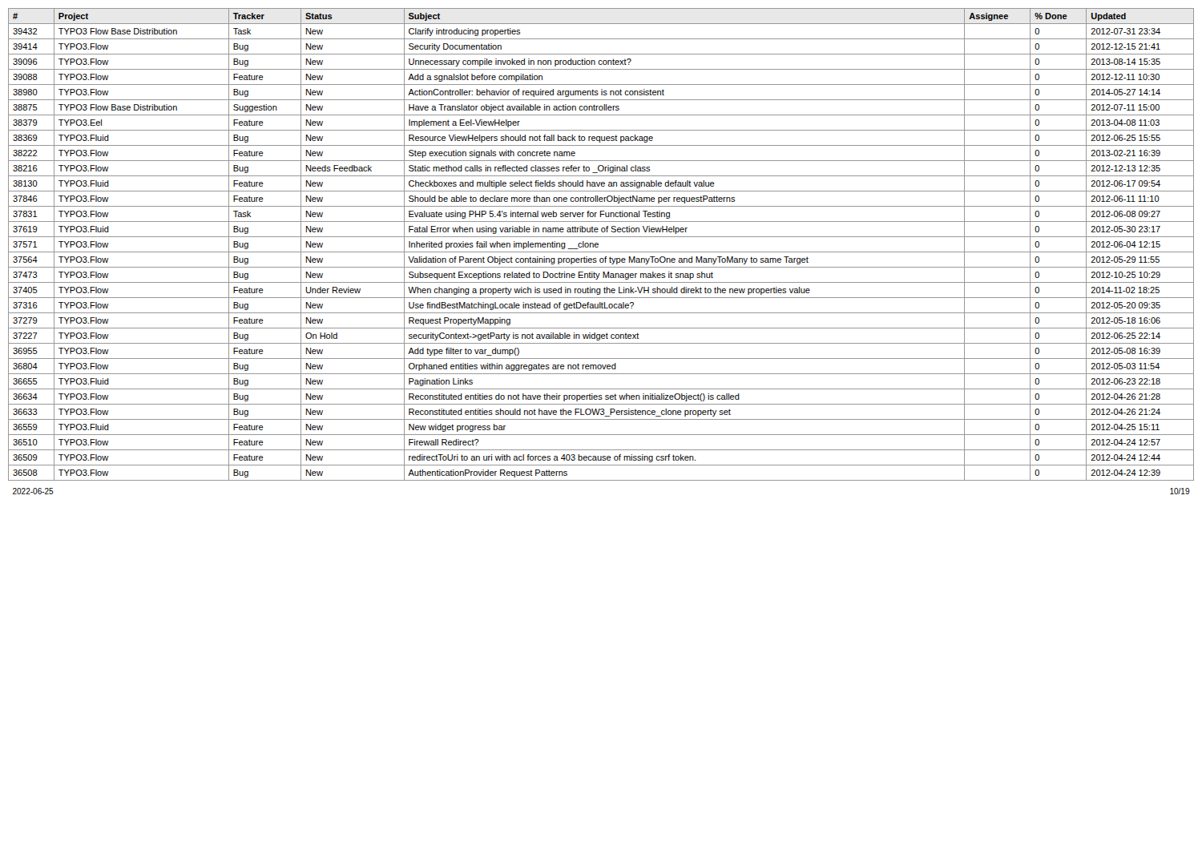| # | Project | Tracker | Status | Subject | Assignee | % Done | Updated |
| --- | --- | --- | --- | --- | --- | --- | --- |
| 39432 | TYPO3 Flow Base Distribution | Task | New | Clarify introducing properties | | 0 | 2012-07-31 23:34 |
| 39414 | TYPO3.Flow | Bug | New | Security Documentation | | 0 | 2012-12-15 21:41 |
| 39096 | TYPO3.Flow | Bug | New | Unnecessary compile invoked in non production context? | | 0 | 2013-08-14 15:35 |
| 39088 | TYPO3.Flow | Feature | New | Add a sgnalslot before compilation | | 0 | 2012-12-11 10:30 |
| 38980 | TYPO3.Flow | Bug | New | ActionController: behavior of required arguments is not consistent | | 0 | 2014-05-27 14:14 |
| 38875 | TYPO3 Flow Base Distribution | Suggestion | New | Have a Translator object available in action controllers | | 0 | 2012-07-11 15:00 |
| 38379 | TYPO3.Eel | Feature | New | Implement a Eel-ViewHelper | | 0 | 2013-04-08 11:03 |
| 38369 | TYPO3.Fluid | Bug | New | Resource ViewHelpers should not fall back to request package | | 0 | 2012-06-25 15:55 |
| 38222 | TYPO3.Flow | Feature | New | Step execution signals with concrete name | | 0 | 2013-02-21 16:39 |
| 38216 | TYPO3.Flow | Bug | Needs Feedback | Static method calls in reflected classes refer to _Original class | | 0 | 2012-12-13 12:35 |
| 38130 | TYPO3.Fluid | Feature | New | Checkboxes and multiple select fields should have an assignable default value | | 0 | 2012-06-17 09:54 |
| 37846 | TYPO3.Flow | Feature | New | Should be able to declare more than one controllerObjectName per requestPatterns | | 0 | 2012-06-11 11:10 |
| 37831 | TYPO3.Flow | Task | New | Evaluate using PHP 5.4's internal web server for Functional Testing | | 0 | 2012-06-08 09:27 |
| 37619 | TYPO3.Fluid | Bug | New | Fatal Error when using variable in name attribute of Section ViewHelper | | 0 | 2012-05-30 23:17 |
| 37571 | TYPO3.Flow | Bug | New | Inherited proxies fail when implementing __clone | | 0 | 2012-06-04 12:15 |
| 37564 | TYPO3.Flow | Bug | New | Validation of Parent Object containing properties of type ManyToOne and ManyToMany to same Target | | 0 | 2012-05-29 11:55 |
| 37473 | TYPO3.Flow | Bug | New | Subsequent Exceptions related to Doctrine Entity Manager makes it snap shut | | 0 | 2012-10-25 10:29 |
| 37405 | TYPO3.Flow | Feature | Under Review | When changing a property wich is used in routing the Link-VH should direkt to the new properties value | | 0 | 2014-11-02 18:25 |
| 37316 | TYPO3.Flow | Bug | New | Use findBestMatchingLocale instead of getDefaultLocale? | | 0 | 2012-05-20 09:35 |
| 37279 | TYPO3.Flow | Feature | New | Request PropertyMapping | | 0 | 2012-05-18 16:06 |
| 37227 | TYPO3.Flow | Bug | On Hold | securityContext->getParty is not available in widget context | | 0 | 2012-06-25 22:14 |
| 36955 | TYPO3.Flow | Feature | New | Add type filter to var_dump() | | 0 | 2012-05-08 16:39 |
| 36804 | TYPO3.Flow | Bug | New | Orphaned entities within aggregates are not removed | | 0 | 2012-05-03 11:54 |
| 36655 | TYPO3.Fluid | Bug | New | Pagination Links | | 0 | 2012-06-23 22:18 |
| 36634 | TYPO3.Flow | Bug | New | Reconstituted entities do not have their properties set when initializeObject() is called | | 0 | 2012-04-26 21:28 |
| 36633 | TYPO3.Flow | Bug | New | Reconstituted entities should not have the FLOW3_Persistence_clone property set | | 0 | 2012-04-26 21:24 |
| 36559 | TYPO3.Fluid | Feature | New | New widget progress bar | | 0 | 2012-04-25 15:11 |
| 36510 | TYPO3.Flow | Feature | New | Firewall Redirect? | | 0 | 2012-04-24 12:57 |
| 36509 | TYPO3.Flow | Feature | New | redirectToUri to an uri with acl forces a 403 because of missing csrf token. | | 0 | 2012-04-24 12:44 |
| 36508 | TYPO3.Flow | Bug | New | AuthenticationProvider Request Patterns | | 0 | 2012-04-24 12:39 |
| 2022-06-25 | 10/19 |